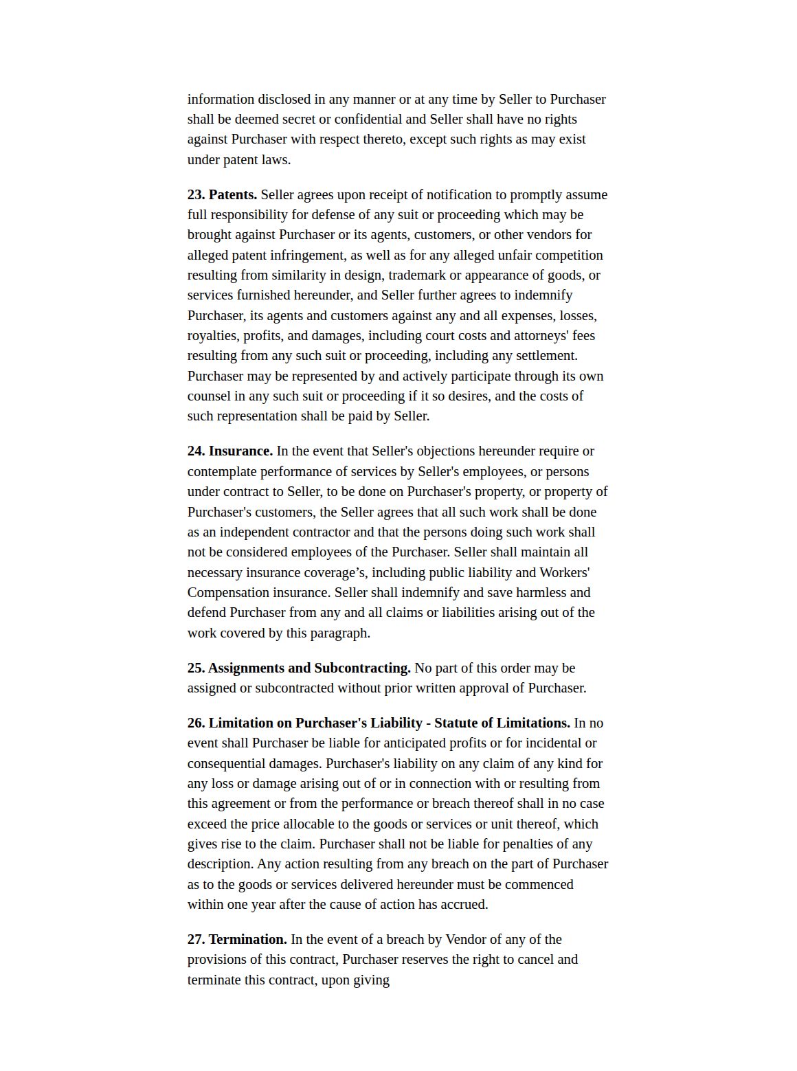information disclosed in any manner or at any time by Seller to Purchaser shall be deemed secret or confidential and Seller shall have no rights against Purchaser with respect thereto, except such rights as may exist under patent laws.
23. Patents. Seller agrees upon receipt of notification to promptly assume full responsibility for defense of any suit or proceeding which may be brought against Purchaser or its agents, customers, or other vendors for alleged patent infringement, as well as for any alleged unfair competition resulting from similarity in design, trademark or appearance of goods, or services furnished hereunder, and Seller further agrees to indemnify Purchaser, its agents and customers against any and all expenses, losses, royalties, profits, and damages, including court costs and attorneys' fees resulting from any such suit or proceeding, including any settlement. Purchaser may be represented by and actively participate through its own counsel in any such suit or proceeding if it so desires, and the costs of such representation shall be paid by Seller.
24. Insurance. In the event that Seller's objections hereunder require or contemplate performance of services by Seller's employees, or persons under contract to Seller, to be done on Purchaser's property, or property of Purchaser's customers, the Seller agrees that all such work shall be done as an independent contractor and that the persons doing such work shall not be considered employees of the Purchaser. Seller shall maintain all necessary insurance coverage’s, including public liability and Workers' Compensation insurance. Seller shall indemnify and save harmless and defend Purchaser from any and all claims or liabilities arising out of the work covered by this paragraph.
25. Assignments and Subcontracting. No part of this order may be assigned or subcontracted without prior written approval of Purchaser.
26. Limitation on Purchaser's Liability - Statute of Limitations. In no event shall Purchaser be liable for anticipated profits or for incidental or consequential damages. Purchaser's liability on any claim of any kind for any loss or damage arising out of or in connection with or resulting from this agreement or from the performance or breach thereof shall in no case exceed the price allocable to the goods or services or unit thereof, which gives rise to the claim. Purchaser shall not be liable for penalties of any description. Any action resulting from any breach on the part of Purchaser as to the goods or services delivered hereunder must be commenced within one year after the cause of action has accrued.
27. Termination. In the event of a breach by Vendor of any of the provisions of this contract, Purchaser reserves the right to cancel and terminate this contract, upon giving